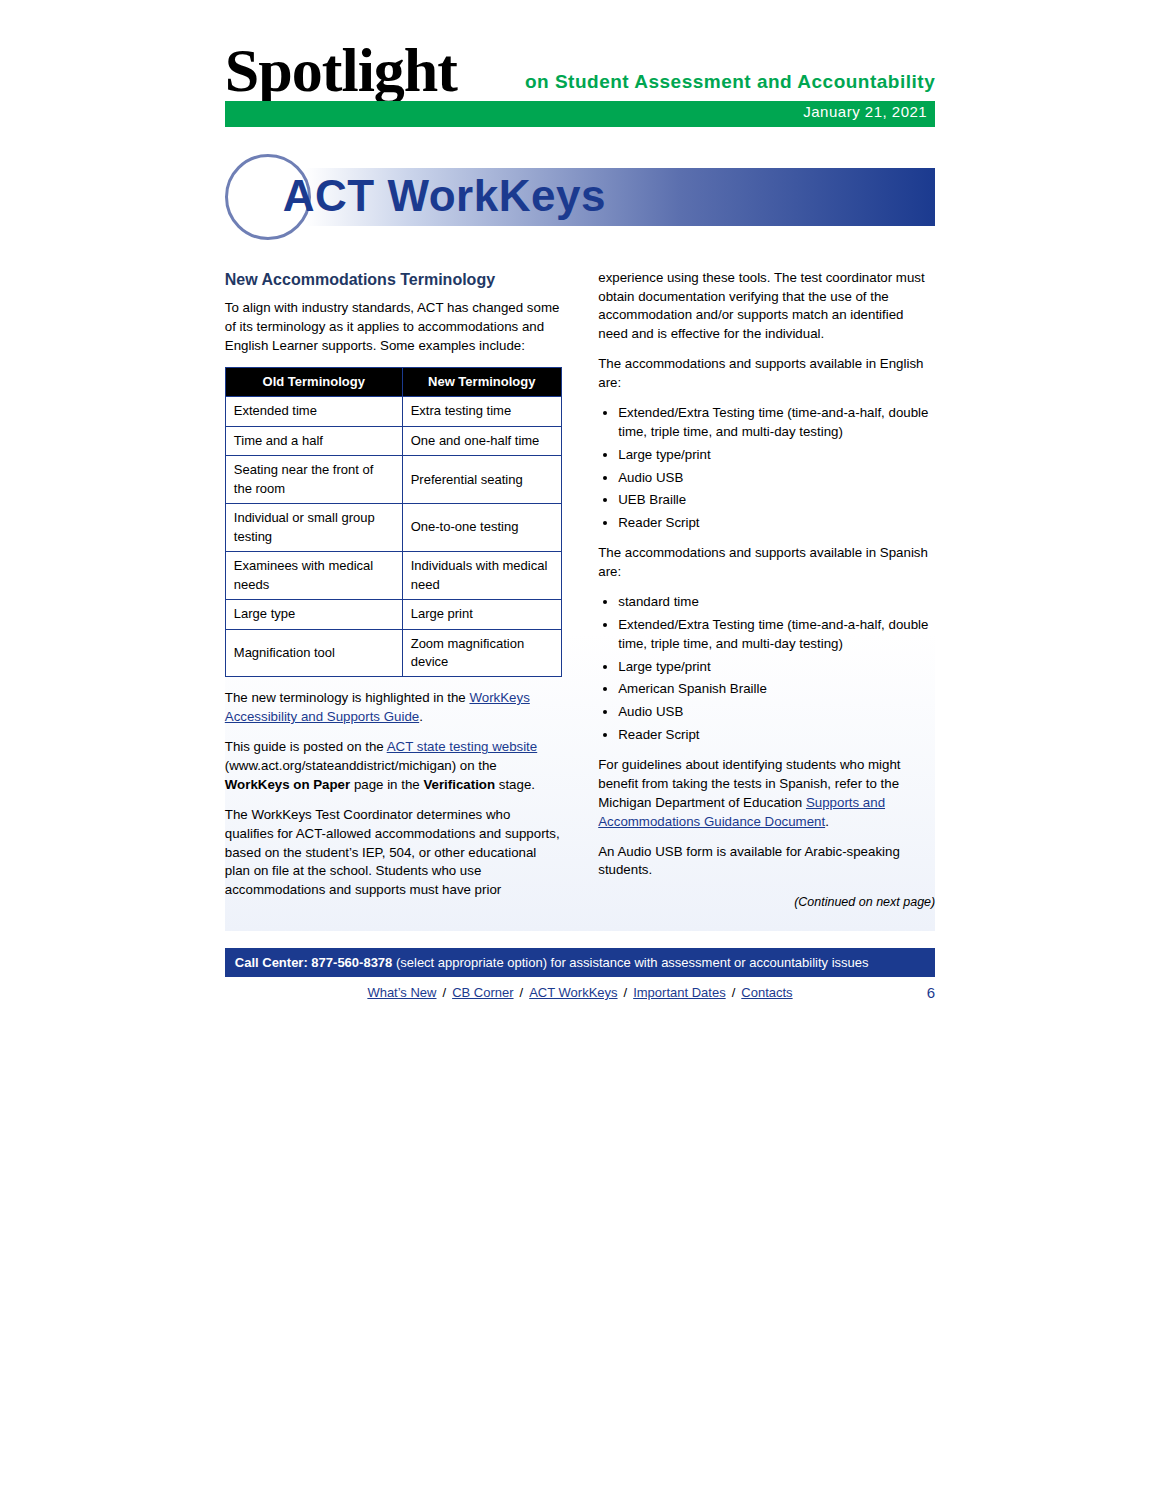Spotlight
on Student Assessment and Accountability
January 21, 2021
ACT WorkKeys
New Accommodations Terminology
To align with industry standards, ACT has changed some of its terminology as it applies to accommodations and English Learner supports. Some examples include:
| Old Terminology | New Terminology |
| --- | --- |
| Extended time | Extra testing time |
| Time and a half | One and one-half time |
| Seating near the front of the room | Preferential seating |
| Individual or small group testing | One-to-one testing |
| Examinees with medical needs | Individuals with medical need |
| Large type | Large print |
| Magnification tool | Zoom magnification device |
The new terminology is highlighted in the WorkKeys Accessibility and Supports Guide.
This guide is posted on the ACT state testing website (www.act.org/stateanddistrict/michigan) on the WorkKeys on Paper page in the Verification stage.
The WorkKeys Test Coordinator determines who qualifies for ACT-allowed accommodations and supports, based on the student’s IEP, 504, or other educational plan on file at the school. Students who use accommodations and supports must have prior
experience using these tools. The test coordinator must obtain documentation verifying that the use of the accommodation and/or supports match an identified need and is effective for the individual.
The accommodations and supports available in English are:
Extended/Extra Testing time (time-and-a-half, double time, triple time, and multi-day testing)
Large type/print
Audio USB
UEB Braille
Reader Script
The accommodations and supports available in Spanish are:
standard time
Extended/Extra Testing time (time-and-a-half, double time, triple time, and multi-day testing)
Large type/print
American Spanish Braille
Audio USB
Reader Script
For guidelines about identifying students who might benefit from taking the tests in Spanish, refer to the Michigan Department of Education Supports and Accommodations Guidance Document.
An Audio USB form is available for Arabic-speaking students.
(Continued on next page)
Call Center: 877-560-8378 (select appropriate option) for assistance with assessment or accountability issues
What’s New/ CB Corner/ ACT WorkKeys/ Important Dates/ Contacts 6